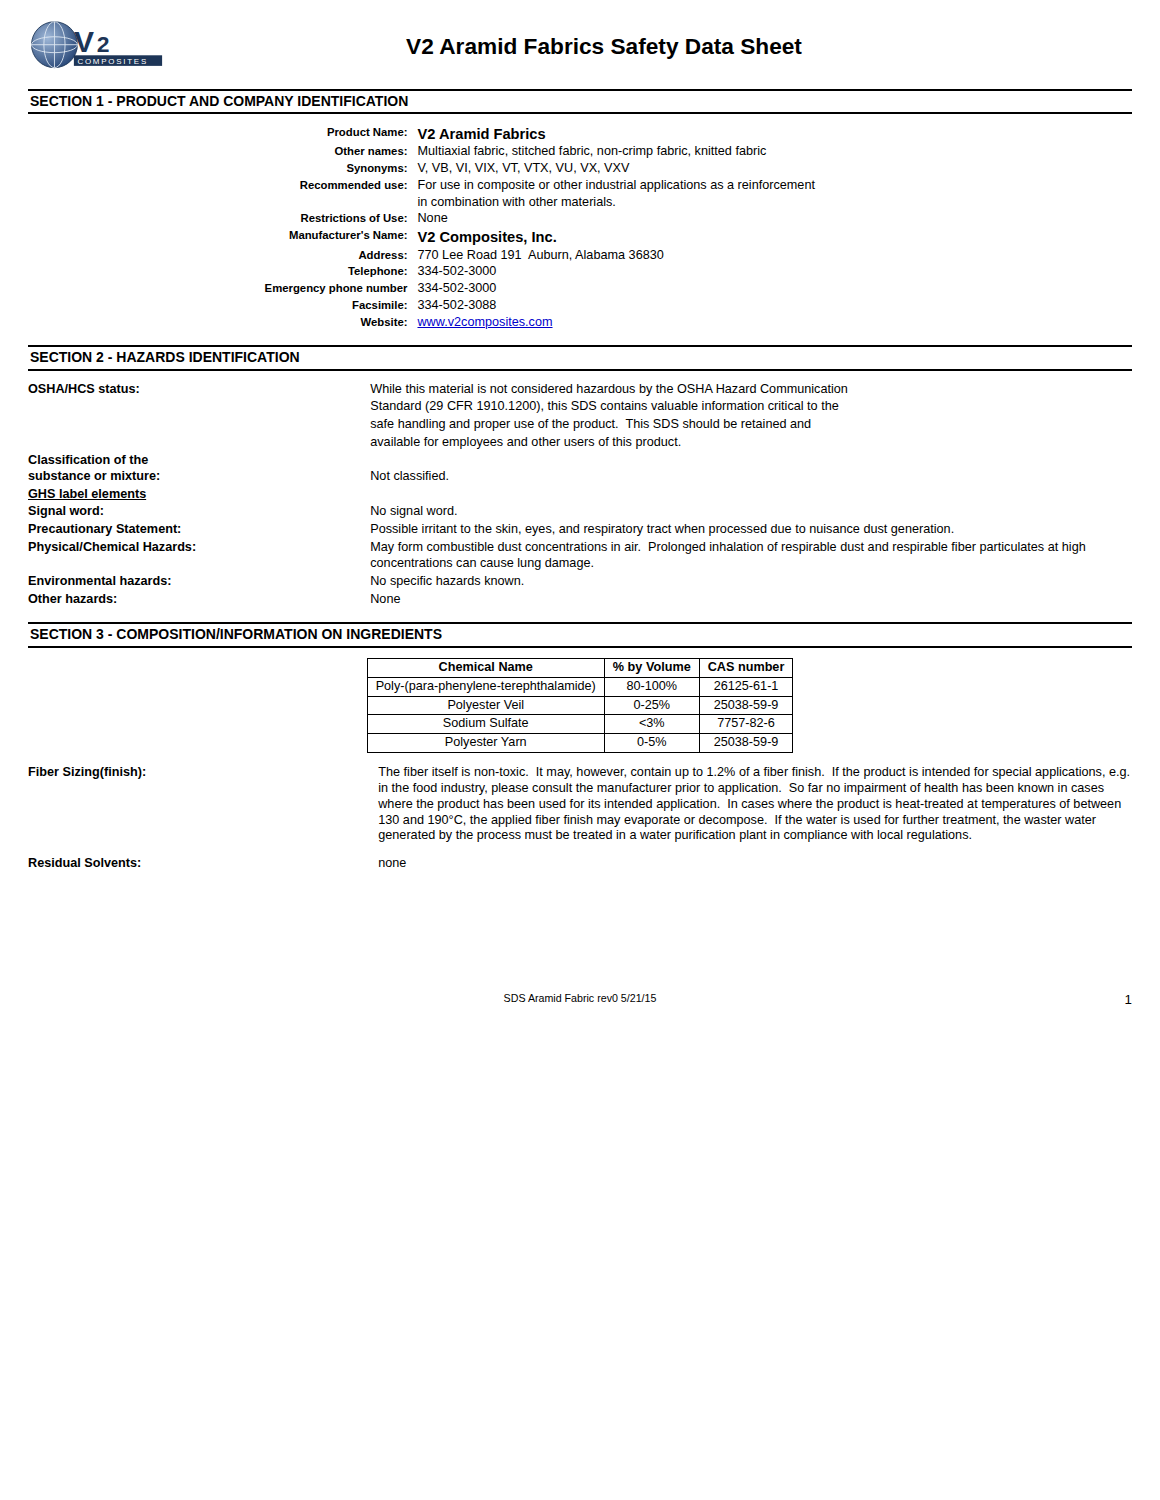V 2 COMPOSITES
V2 Aramid Fabrics Safety Data Sheet
SECTION 1 - PRODUCT AND COMPANY IDENTIFICATION
| Product Name: | V2 Aramid Fabrics |
| Other names: | Multiaxial fabric, stitched fabric, non-crimp fabric, knitted fabric |
| Synonyms: | V, VB, VI, VIX, VT, VTX, VU, VX, VXV |
| Recommended use: | For use in composite or other industrial applications as a reinforcement |
| | in combination with other materials. |
| Restrictions of Use: | None |
| Manufacturer's Name: | V2 Composites, Inc. |
| Address: | 770 Lee Road 191 Auburn, Alabama 36830 |
| Telephone: | 334-502-3000 |
| Emergency phone number | 334-502-3000 |
| Facsimile: | 334-502-3088 |
| Website: | www.v2composites.com |
SECTION 2 - HAZARDS IDENTIFICATION
| OSHA/HCS status: | While this material is not considered hazardous by the OSHA Hazard Communication |
| | Standard (29 CFR 1910.1200), this SDS contains valuable information critical to the |
| | safe handling and proper use of the product. This SDS should be retained and |
| | available for employees and other users of this product. |
| Classification of the substance or mixture: | Not classified. |
| GHS label elements | |
| Signal word: | No signal word. |
| Precautionary Statement: | Possible irritant to the skin, eyes, and respiratory tract when processed due to nuisance dust generation. |
| Physical/Chemical Hazards: | May form combustible dust concentrations in air. Prolonged inhalation of respirable dust and respirable fiber particulates at high concentrations can cause lung damage. |
| Environmental hazards: | No specific hazards known. |
| Other hazards: | None |
SECTION 3 - COMPOSITION/INFORMATION ON INGREDIENTS
| Chemical Name | % by Volume | CAS number |
| --- | --- | --- |
| Poly-(para-phenylene-terephthalamide) | 80-100% | 26125-61-1 |
| Polyester Veil | 0-25% | 25038-59-9 |
| Sodium Sulfate | <3% | 7757-82-6 |
| Polyester Yarn | 0-5% | 25038-59-9 |
Fiber Sizing(finish):
The fiber itself is non-toxic. It may, however, contain up to 1.2% of a fiber finish. If the product is intended for special applications, e.g. in the food industry, please consult the manufacturer prior to application. So far no impairment of health has been known in cases where the product has been used for its intended application. In cases where the product is heat-treated at temperatures of between 130 and 190°C, the applied fiber finish may evaporate or decompose. If the water is used for further treatment, the waster water generated by the process must be treated in a water purification plant in compliance with local regulations.
Residual Solvents:
none
SDS Aramid Fabric rev0 5/21/15 1